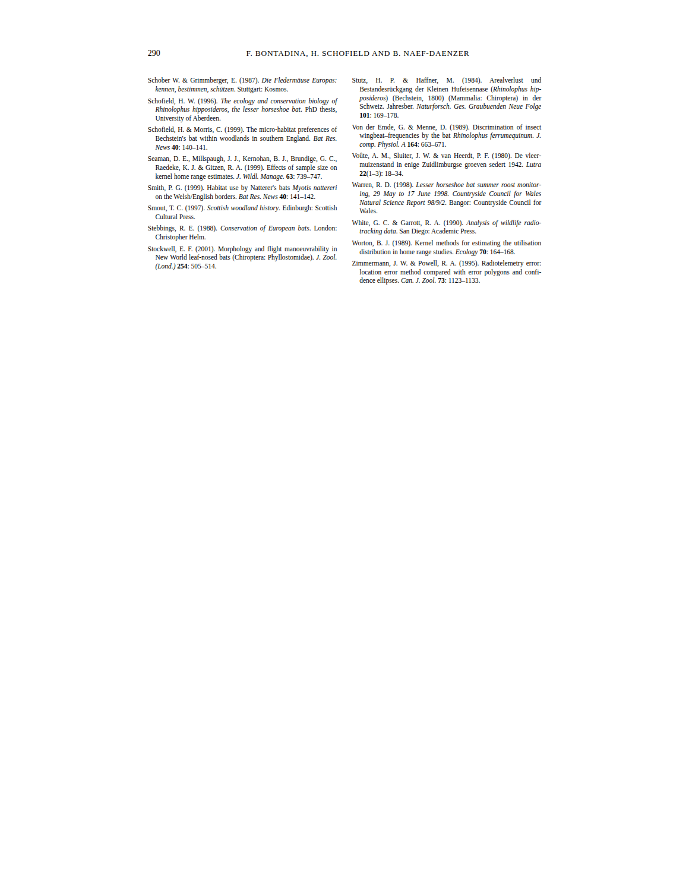290
F. Bontadina, H. Schofield and B. Naef-Daenzer
Schober W. & Grimmberger, E. (1987). Die Fledermäuse Europas: kennen, bestimmen, schützen. Stuttgart: Kosmos.
Schofield, H. W. (1996). The ecology and conservation biology of Rhinolophus hipposideros, the lesser horseshoe bat. PhD thesis, University of Aberdeen.
Schofield, H. & Morris, C. (1999). The micro-habitat preferences of Bechstein's bat within woodlands in southern England. Bat Res. News 40: 140–141.
Seaman, D. E., Millspaugh, J. J., Kernohan, B. J., Brundige, G. C., Raedeke, K. J. & Gitzen, R. A. (1999). Effects of sample size on kernel home range estimates. J. Wildl. Manage. 63: 739–747.
Smith, P. G. (1999). Habitat use by Natterer's bats Myotis nattereri on the Welsh/English borders. Bat Res. News 40: 141–142.
Smout, T. C. (1997). Scottish woodland history. Edinburgh: Scottish Cultural Press.
Stebbings, R. E. (1988). Conservation of European bats. London: Christopher Helm.
Stockwell, E. F. (2001). Morphology and flight manoeuvrability in New World leaf-nosed bats (Chiroptera: Phyllostomidae). J. Zool. (Lond.) 254: 505–514.
Stutz, H. P. & Haffner, M. (1984). Arealverlust und Bestandesrückgang der Kleinen Hufeisennase (Rhinolophus hipposideros) (Bechstein, 1800) (Mammalia: Chiroptera) in der Schweiz. Jahresber. Naturforsch. Ges. Graubuenden Neue Folge 101: 169–178.
Von der Emde, G. & Menne, D. (1989). Discrimination of insect wingbeat–frequencies by the bat Rhinolophus ferrumequinum. J. comp. Physiol. A 164: 663–671.
Voûte, A. M., Sluiter, J. W. & van Heerdt, P. F. (1980). De vleermuizenstand in enige Zuidlimburgse groeven sedert 1942. Lutra 22(1–3): 18–34.
Warren, R. D. (1998). Lesser horseshoe bat summer roost monitoring, 29 May to 17 June 1998. Countryside Council for Wales Natural Science Report 98/9/2. Bangor: Countryside Council for Wales.
White, G. C. & Garrott, R. A. (1990). Analysis of wildlife radio-tracking data. San Diego: Academic Press.
Worton, B. J. (1989). Kernel methods for estimating the utilisation distribution in home range studies. Ecology 70: 164–168.
Zimmermann, J. W. & Powell, R. A. (1995). Radiotelemetry error: location error method compared with error polygons and confidence ellipses. Can. J. Zool. 73: 1123–1133.